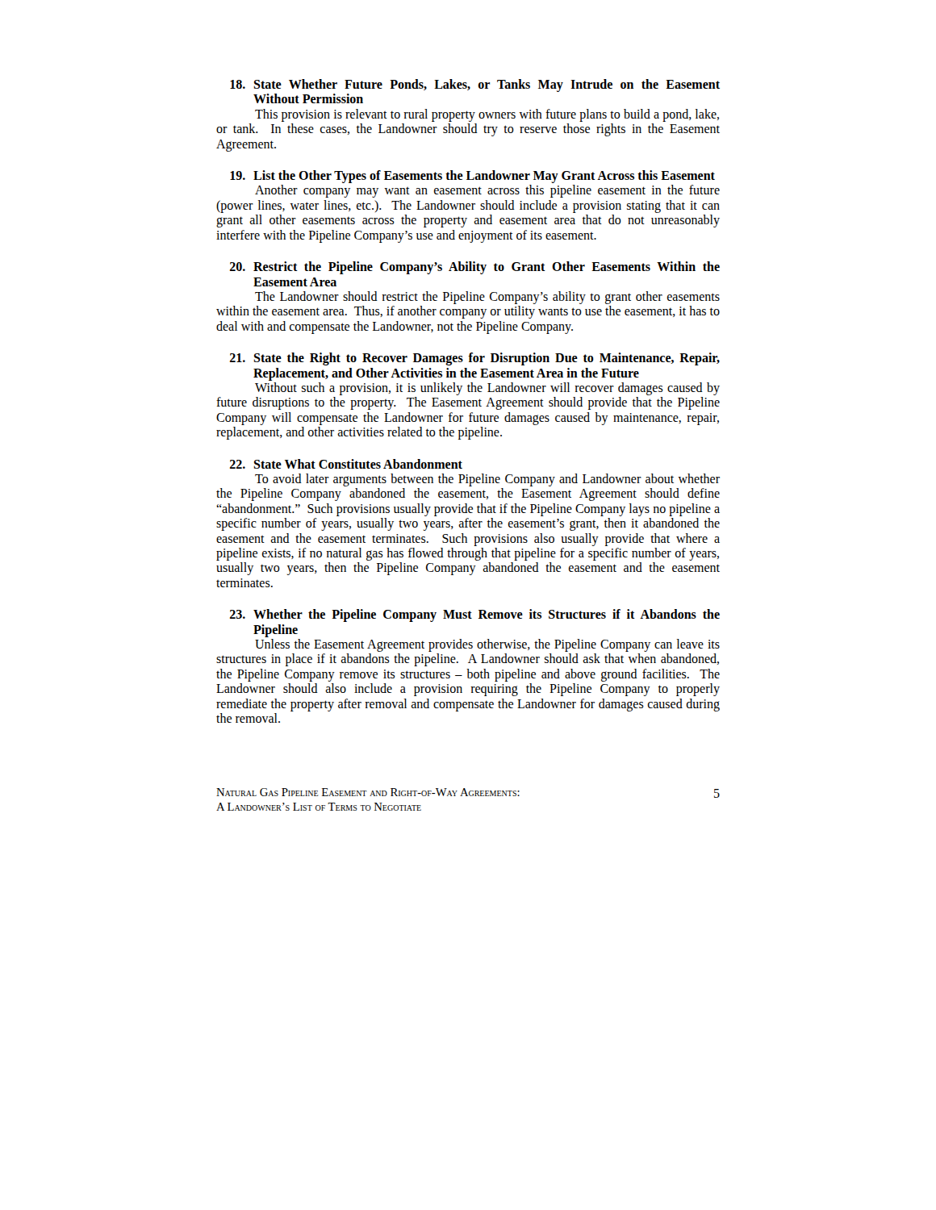State Whether Future Ponds, Lakes, or Tanks May Intrude on the Easement Without Permission
This provision is relevant to rural property owners with future plans to build a pond, lake, or tank. In these cases, the Landowner should try to reserve those rights in the Easement Agreement.
List the Other Types of Easements the Landowner May Grant Across this Easement
Another company may want an easement across this pipeline easement in the future (power lines, water lines, etc.). The Landowner should include a provision stating that it can grant all other easements across the property and easement area that do not unreasonably interfere with the Pipeline Company’s use and enjoyment of its easement.
Restrict the Pipeline Company’s Ability to Grant Other Easements Within the Easement Area
The Landowner should restrict the Pipeline Company’s ability to grant other easements within the easement area. Thus, if another company or utility wants to use the easement, it has to deal with and compensate the Landowner, not the Pipeline Company.
State the Right to Recover Damages for Disruption Due to Maintenance, Repair, Replacement, and Other Activities in the Easement Area in the Future
Without such a provision, it is unlikely the Landowner will recover damages caused by future disruptions to the property. The Easement Agreement should provide that the Pipeline Company will compensate the Landowner for future damages caused by maintenance, repair, replacement, and other activities related to the pipeline.
State What Constitutes Abandonment
To avoid later arguments between the Pipeline Company and Landowner about whether the Pipeline Company abandoned the easement, the Easement Agreement should define “abandonment.” Such provisions usually provide that if the Pipeline Company lays no pipeline a specific number of years, usually two years, after the easement’s grant, then it abandoned the easement and the easement terminates. Such provisions also usually provide that where a pipeline exists, if no natural gas has flowed through that pipeline for a specific number of years, usually two years, then the Pipeline Company abandoned the easement and the easement terminates.
Whether the Pipeline Company Must Remove its Structures if it Abandons the Pipeline
Unless the Easement Agreement provides otherwise, the Pipeline Company can leave its structures in place if it abandons the pipeline. A Landowner should ask that when abandoned, the Pipeline Company remove its structures – both pipeline and above ground facilities. The Landowner should also include a provision requiring the Pipeline Company to properly remediate the property after removal and compensate the Landowner for damages caused during the removal.
Natural Gas Pipeline Easement and Right-of-Way Agreements:
A Landowner’s List of Terms to Negotiate
5